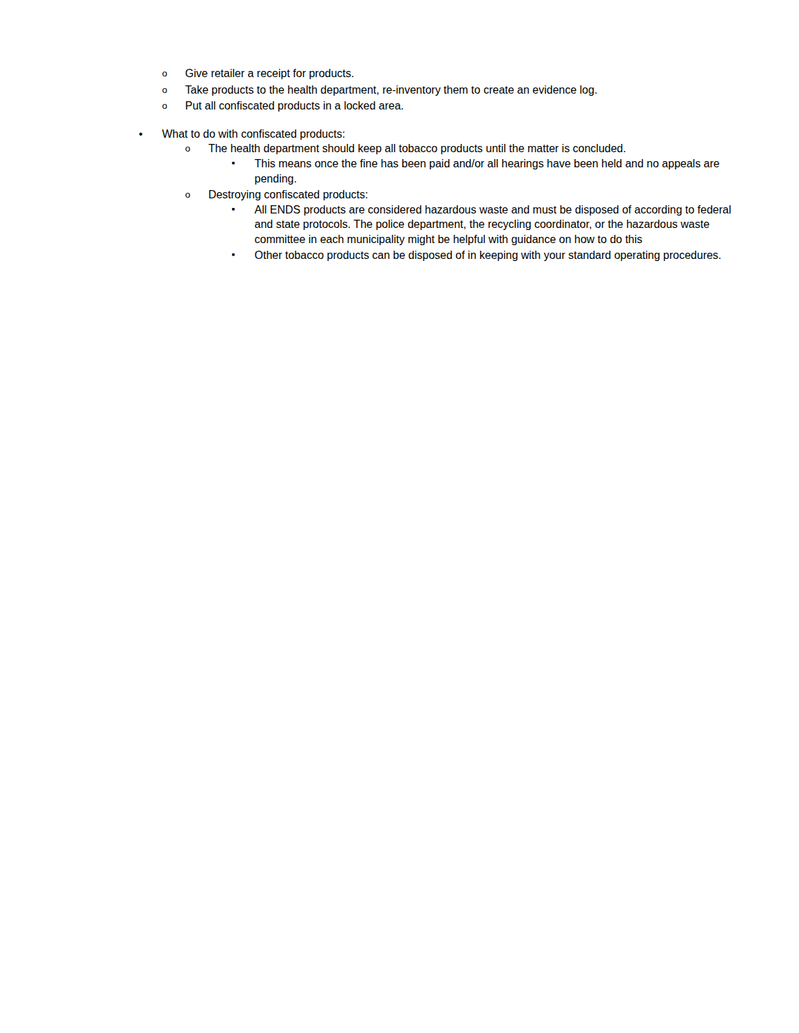Give retailer a receipt for products.
Take products to the health department, re-inventory them to create an evidence log.
Put all confiscated products in a locked area.
What to do with confiscated products:
The health department should keep all tobacco products until the matter is concluded.
This means once the fine has been paid and/or all hearings have been held and no appeals are pending.
Destroying confiscated products:
All ENDS products are considered hazardous waste and must be disposed of according to federal and state protocols. The police department, the recycling coordinator, or the hazardous waste committee in each municipality might be helpful with guidance on how to do this
Other tobacco products can be disposed of in keeping with your standard operating procedures.